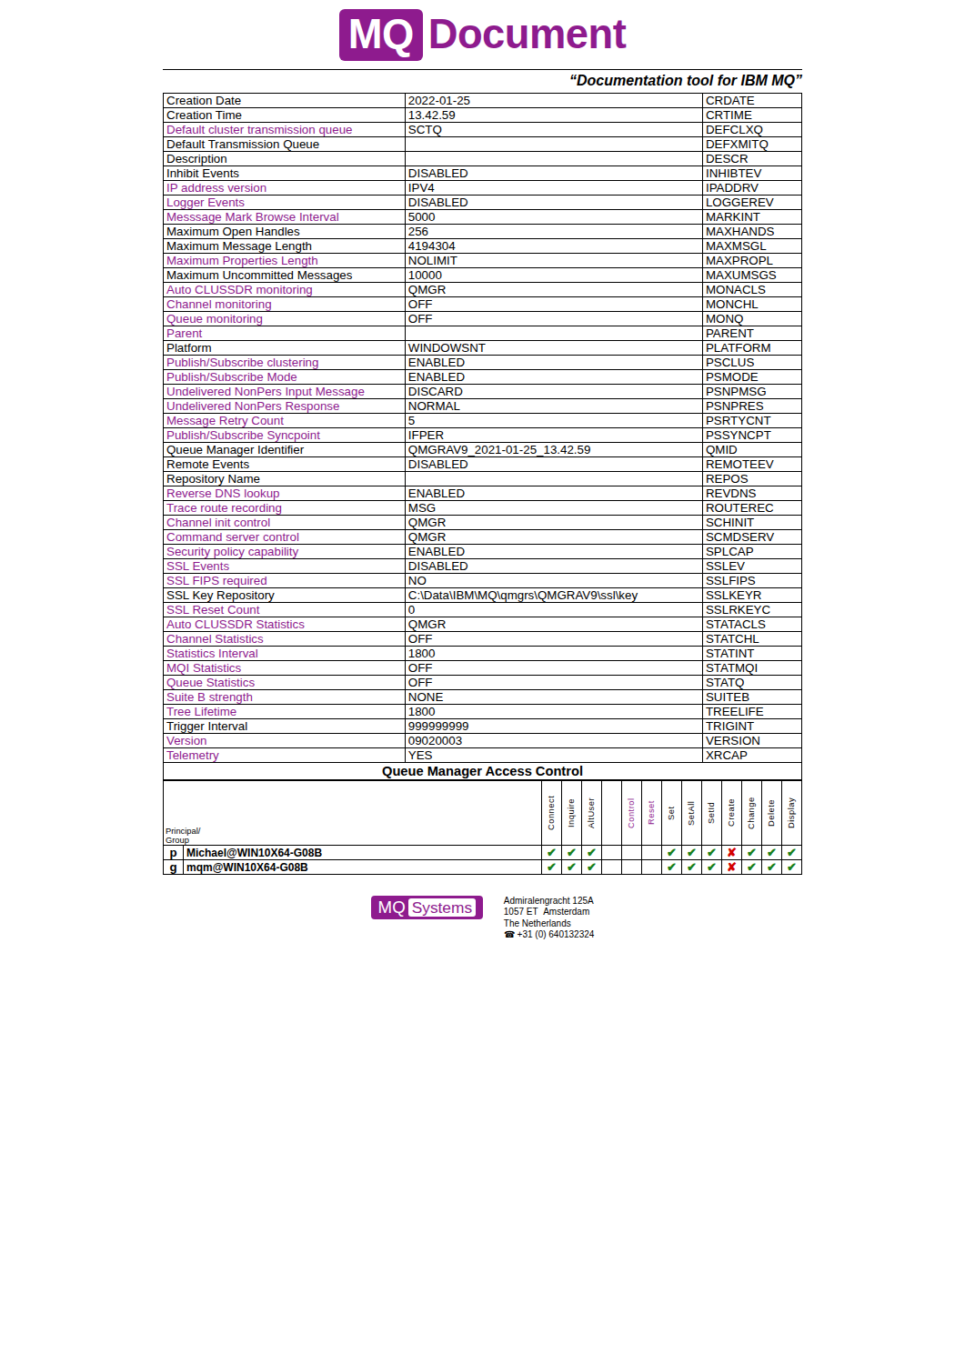MQ Document
“Documentation tool for IBM MQ”
| Creation Date | 2022-01-25 | CRDATE |
| Creation Time | 13.42.59 | CRTIME |
| Default cluster transmission queue | SCTQ | DEFCLXQ |
| Default Transmission Queue | | DEFXMITQ |
| Description | | DESCR |
| Inhibit Events | DISABLED | INHIBTEV |
| IP address version | IPV4 | IPADDRV |
| Logger Events | DISABLED | LOGGEREV |
| Messsage Mark Browse Interval | 5000 | MARKINT |
| Maximum Open Handles | 256 | MAXHANDS |
| Maximum Message Length | 4194304 | MAXMSGL |
| Maximum Properties Length | NOLIMIT | MAXPROPL |
| Maximum Uncommitted Messages | 10000 | MAXUMSGS |
| Auto CLUSSDR monitoring | QMGR | MONACLS |
| Channel monitoring | OFF | MONCHL |
| Queue monitoring | OFF | MONQ |
| Parent | | PARENT |
| Platform | WINDOWSNT | PLATFORM |
| Publish/Subscribe clustering | ENABLED | PSCLUS |
| Publish/Subscribe Mode | ENABLED | PSMODE |
| Undelivered NonPers Input Message | DISCARD | PSNPMSG |
| Undelivered NonPers Response | NORMAL | PSNPRES |
| Message Retry Count | 5 | PSRTYCNT |
| Publish/Subscribe Syncpoint | IFPER | PSSYNCPT |
| Queue Manager Identifier | QMGRAV9_2021-01-25_13.42.59 | QMID |
| Remote Events | DISABLED | REMOTEEV |
| Repository Name | | REPOS |
| Reverse DNS lookup | ENABLED | REVDNS |
| Trace route recording | MSG | ROUTEREC |
| Channel init control | QMGR | SCHINIT |
| Command server control | QMGR | SCMDSERV |
| Security policy capability | ENABLED | SPLCAP |
| SSL Events | DISABLED | SSLEV |
| SSL FIPS required | NO | SSLFIPS |
| SSL Key Repository | C:\Data\IBM\MQ\qmgrs\QMGRAV9\ssl\key | SSLKEYR |
| SSL Reset Count | 0 | SSLRKEYC |
| Auto CLUSSDR Statistics | QMGR | STATACLS |
| Channel Statistics | OFF | STATCHL |
| Statistics Interval | 1800 | STATINT |
| MQI Statistics | OFF | STATMQI |
| Queue Statistics | OFF | STATQ |
| Suite B strength | NONE | SUITEB |
| Tree Lifetime | 1800 | TREELIFE |
| Trigger Interval | 999999999 | TRIGINT |
| Version | 09020003 | VERSION |
| Telemetry | YES | XRCAP |
Queue Manager Access Control
| Principal/ Group | Connect | Inquire | AltUser | | Control | Reset | Set | SetAll | SetId | Create | Change | Delete | Display |
| p | Michael@WIN10X64-G08B | ✔ | ✔ | ✔ | | | | ✔ | ✔ | ✔ | ✘ | ✔ | ✔ | ✔ |
| g | mqm@WIN10X64-G08B | ✔ | ✔ | ✔ | | | | ✔ | ✔ | ✔ | ✘ | ✔ | ✔ | ✔ |
MQSystems
Admiralengracht 125A
1057 ET Amsterdam
The Netherlands
☎ +31 (0) 640132324